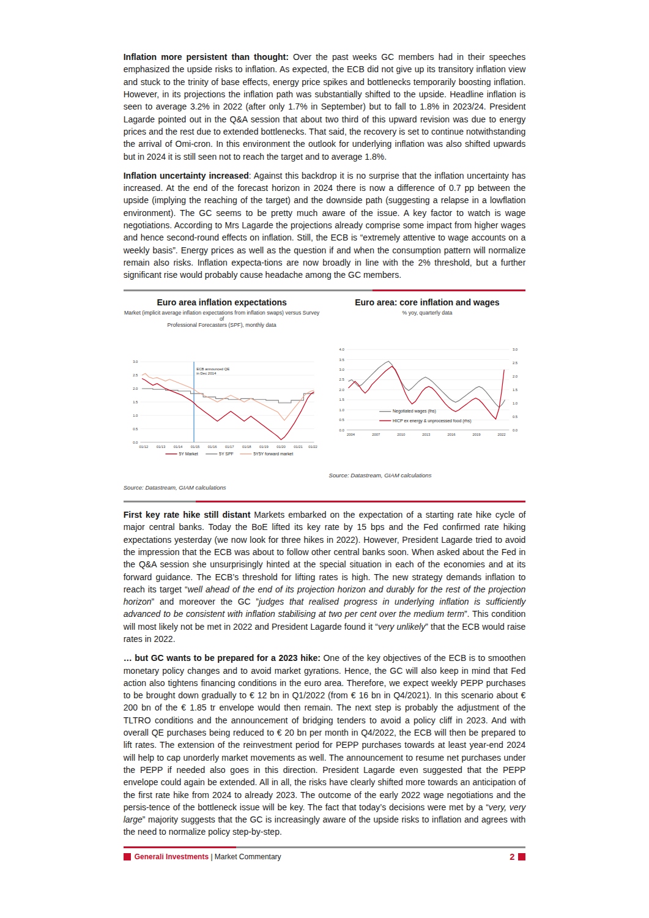Inflation more persistent than thought: Over the past weeks GC members had in their speeches emphasized the upside risks to inflation. As expected, the ECB did not give up its transitory inflation view and stuck to the trinity of base effects, energy price spikes and bottlenecks temporarily boosting inflation. However, in its projections the inflation path was substantially shifted to the upside. Headline inflation is seen to average 3.2% in 2022 (after only 1.7% in September) but to fall to 1.8% in 2023/24. President Lagarde pointed out in the Q&A session that about two third of this upward revision was due to energy prices and the rest due to extended bottlenecks. That said, the recovery is set to continue notwithstanding the arrival of Omi-cron. In this environment the outlook for underlying inflation was also shifted upwards but in 2024 it is still seen not to reach the target and to average 1.8%.
Inflation uncertainty increased: Against this backdrop it is no surprise that the inflation uncertainty has increased. At the end of the forecast horizon in 2024 there is now a difference of 0.7 pp between the upside (implying the reaching of the target) and the downside path (suggesting a relapse in a lowflation environment). The GC seems to be pretty much aware of the issue. A key factor to watch is wage negotiations. According to Mrs Lagarde the projections already comprise some impact from higher wages and hence second-round effects on inflation. Still, the ECB is “extremely attentive to wage accounts on a weekly basis”. Energy prices as well as the question if and when the consumption pattern will normalize remain also risks. Inflation expecta-tions are now broadly in line with the 2% threshold, but a further significant rise would probably cause headache among the GC members.
Euro area inflation expectations
Market (implicit average inflation expectations from inflation swaps) versus Survey of
Professional Forecasters (SPF), monthly data
3.0 2.5 2.0 1.5 1.0 0.5 0.0 01/12 01/13 01/14 01/15 01/16 01/17 01/18 01/19 01/20 01/21 01/22 ECB announced QE in Dec 2014 5Y Market 5Y SPF 5Y5Y forward market
Source: Datastream, GIAM calculations
Euro area: core inflation and wages
% yoy, quarterly data
4.0 3.5 3.0 2.5 2.0 1.5 1.0 0.5 0.0 3.0 2.5 2.0 1.5 1.0 0.5 0.0 2004 2007 2010 2013 2016 2019 2022 Negotiated wages (lhs) HICP ex energy & unprocessed food (rhs)
Source: Datastream, GIAM calculations
First key rate hike still distant Markets embarked on the expectation of a starting rate hike cycle of major central banks. Today the BoE lifted its key rate by 15 bps and the Fed confirmed rate hiking expectations yesterday (we now look for three hikes in 2022). However, President Lagarde tried to avoid the impression that the ECB was about to follow other central banks soon. When asked about the Fed in the Q&A session she unsurprisingly hinted at the special situation in each of the economies and at its forward guidance. The ECB’s threshold for lifting rates is high. The new strategy demands inflation to reach its target “well ahead of the end of its projection horizon and durably for the rest of the projection horizon” and moreover the GC ”judges that realised progress in underlying inflation is sufficiently advanced to be consistent with inflation stabilising at two per cent over the medium term”. This condition will most likely not be met in 2022 and President Lagarde found it “very unlikely” that the ECB would raise rates in 2022.
… but GC wants to be prepared for a 2023 hike: One of the key objectives of the ECB is to smoothen monetary policy changes and to avoid market gyrations. Hence, the GC will also keep in mind that Fed action also tightens financing conditions in the euro area. Therefore, we expect weekly PEPP purchases to be brought down gradually to € 12 bn in Q1/2022 (from € 16 bn in Q4/2021). In this scenario about € 200 bn of the € 1.85 tr envelope would then remain. The next step is probably the adjustment of the TLTRO conditions and the announcement of bridging tenders to avoid a policy cliff in 2023. And with overall QE purchases being reduced to € 20 bn per month in Q4/2022, the ECB will then be prepared to lift rates. The extension of the reinvestment period for PEPP purchases towards at least year-end 2024 will help to cap unorderly market movements as well. The announcement to resume net purchases under the PEPP if needed also goes in this direction. President Lagarde even suggested that the PEPP envelope could again be extended. All in all, the risks have clearly shifted more towards an anticipation of the first rate hike from 2024 to already 2023. The outcome of the early 2022 wage negotiations and the persis-tence of the bottleneck issue will be key. The fact that today’s decisions were met by a “very, very large” majority suggests that the GC is increasingly aware of the upside risks to inflation and agrees with the need to normalize policy step-by-step.
Generali Investments | Market Commentary
2